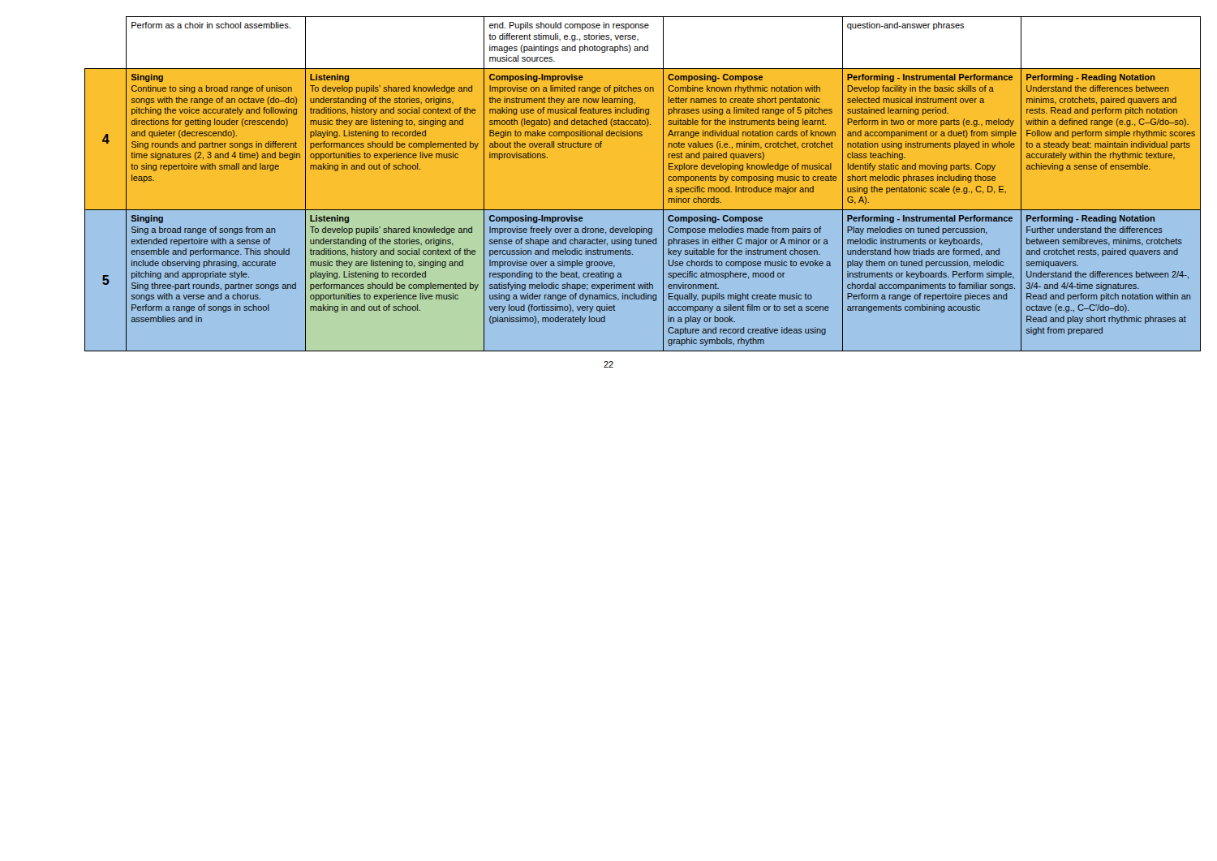| | | Perform as a choir in school assemblies. | | end. Pupils should compose in response to different stimuli, e.g., stories, verse, images (paintings and photographs) and musical sources. | | question-and-answer phrases | |
| | 4 | Singing Continue to sing a broad range of unison songs with the range of an octave (do–do) pitching the voice accurately and following directions for getting louder (crescendo) and quieter (decrescendo). Sing rounds and partner songs in different time signatures (2, 3 and 4 time) and begin to sing repertoire with small and large leaps. | Listening To develop pupils’ shared knowledge and understanding of the stories, origins, traditions, history and social context of the music they are listening to, singing and playing. Listening to recorded performances should be complemented by opportunities to experience live music making in and out of school. | Composing-Improvise Improvise on a limited range of pitches on the instrument they are now learning, making use of musical features including smooth (legato) and detached (staccato). Begin to make compositional decisions about the overall structure of improvisations. | Composing- Compose Combine known rhythmic notation with letter names to create short pentatonic phrases using a limited range of 5 pitches suitable for the instruments being learnt. Arrange individual notation cards of known note values (i.e., minim, crotchet, crotchet rest and paired quavers) Explore developing knowledge of musical components by composing music to create a specific mood. Introduce major and minor chords. | Performing - Instrumental Performance Develop facility in the basic skills of a selected musical instrument over a sustained learning period. Perform in two or more parts (e.g., melody and accompaniment or a duet) from simple notation using instruments played in whole class teaching. Identify static and moving parts. Copy short melodic phrases including those using the pentatonic scale (e.g., C, D, E, G, A). | Performing - Reading Notation Understand the differences between minims, crotchets, paired quavers and rests. Read and perform pitch notation within a defined range (e.g., C–G/do–so). Follow and perform simple rhythmic scores to a steady beat: maintain individual parts accurately within the rhythmic texture, achieving a sense of ensemble. |
| | 5 | Singing Sing a broad range of songs from an extended repertoire with a sense of ensemble and performance. This should include observing phrasing, accurate pitching and appropriate style. Sing three-part rounds, partner songs and songs with a verse and a chorus. Perform a range of songs in school assemblies and in | Listening To develop pupils’ shared knowledge and understanding of the stories, origins, traditions, history and social context of the music they are listening to, singing and playing. Listening to recorded performances should be complemented by opportunities to experience live music making in and out of school. | Composing-Improvise Improvise freely over a drone, developing sense of shape and character, using tuned percussion and melodic instruments. Improvise over a simple groove, responding to the beat, creating a satisfying melodic shape; experiment with using a wider range of dynamics, including very loud (fortissimo), very quiet (pianissimo), moderately loud | Composing- Compose Compose melodies made from pairs of phrases in either C major or A minor or a key suitable for the instrument chosen. Use chords to compose music to evoke a specific atmosphere, mood or environment. Equally, pupils might create music to accompany a silent film or to set a scene in a play or book. Capture and record creative ideas using graphic symbols, rhythm | Performing - Instrumental Performance Play melodies on tuned percussion, melodic instruments or keyboards, understand how triads are formed, and play them on tuned percussion, melodic instruments or keyboards. Perform simple, chordal accompaniments to familiar songs. Perform a range of repertoire pieces and arrangements combining acoustic | Performing - Reading Notation Further understand the differences between semibreves, minims, crotchets and crotchet rests, paired quavers and semiquavers. Understand the differences between 2/4-, 3/4- and 4/4-time signatures. Read and perform pitch notation within an octave (e.g., C–C′/do–do). Read and play short rhythmic phrases at sight from prepared |
22